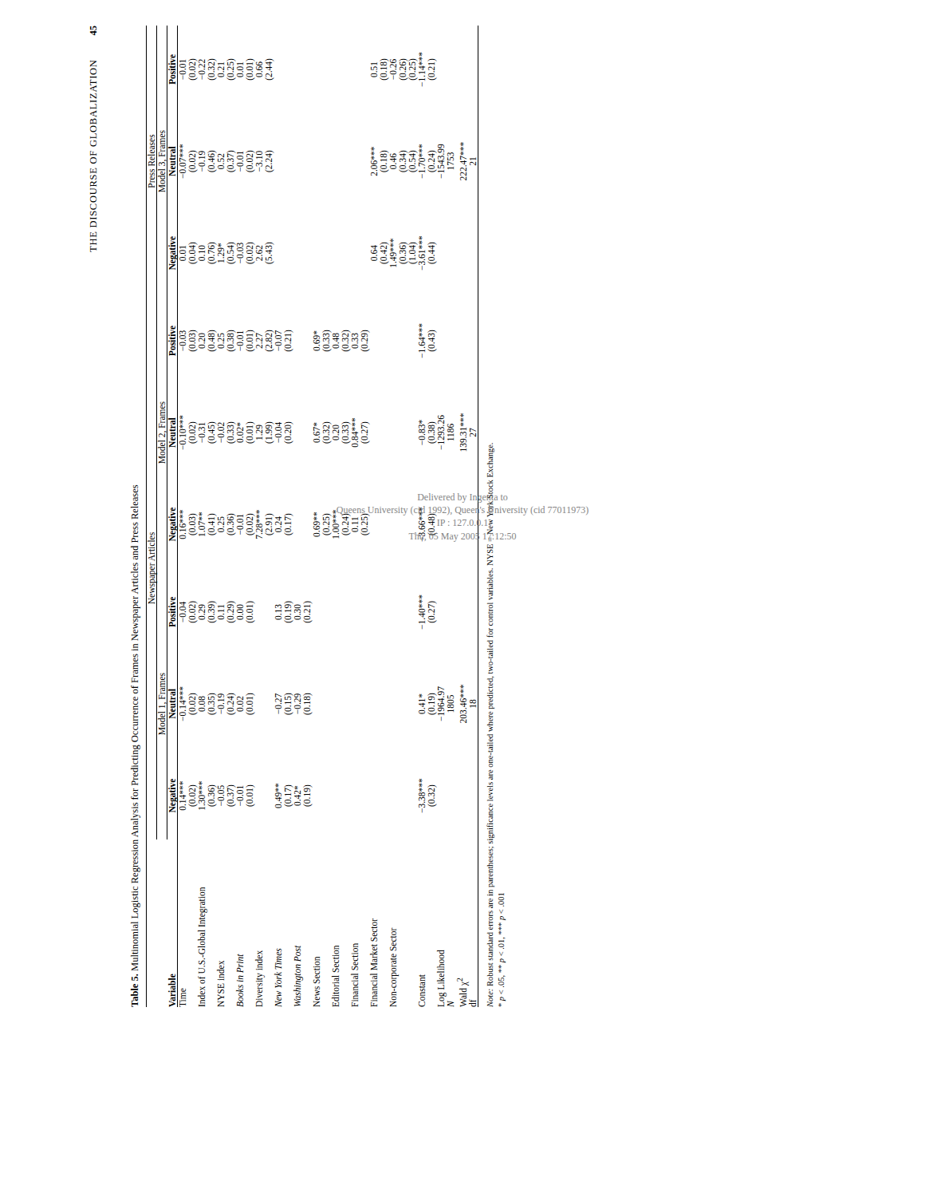THE DISCOURSE OF GLOBALIZATION 45
Table 5. Multinomial Logistic Regression Analysis for Predicting Occurrence of Frames in Newspaper Articles and Press Releases
| | Newspaper Articles | Press Releases |
| --- | --- | --- |
| | Model 1, Frames | Model 2, Frames | Model 3, Frames |
| Variable | Negative | Neutral | Positive | Negative | Neutral | Positive | Negative | Neutral | Positive |
| Time | 0.14*** | −0.14*** | −0.04 | 0.16*** | −0.10*** | −0.03 | 0.01 | −0.07*** | −0.01 |
| | (0.02) | (0.02) | (0.02) | (0.03) | (0.02) | (0.03) | (0.04) | (0.02) | (0.02) |
| Index of U.S.-Global Integration | 1.30*** | 0.08 | 0.29 | 1.07** | −0.31 | 0.20 | 0.10 | −0.19 | −0.22 |
| | (0.36) | (0.35) | (0.39) | (0.41) | (0.45) | (0.48) | (0.76) | (0.46) | (0.32) |
| NYSE index | −0.05 | −0.19 | 0.11 | 0.25 | −0.02 | 0.25 | 1.29* | 0.52 | 0.21 |
| | (0.37) | (0.24) | (0.29) | (0.36) | (0.33) | (0.38) | (0.54) | (0.37) | (0.25) |
| Books in Print | −0.01 | 0.02 | 0.00 | −0.01 | 0.02* | −0.01 | −0.03 | −0.01 | 0.01 |
| | (0.01) | (0.01) | (0.01) | (0.02) | (0.01) | (0.01) | (0.02) | (0.02) | (0.01) |
| Diversity index | | | | 7.28*** | 1.29 | 2.27 | 2.62 | −3.10 | 0.66 |
| | | | | (2.91) | (1.99) | (2.82) | (5.43) | (2.24) | (2.44) |
| New York Times | 0.49** | −0.27 | 0.13 | 0.24 | −0.04 | −0.07 | | | |
| | (0.17) | (0.15) | (0.19) | (0.17) | (0.20) | (0.21) | | | |
| Washington Post | 0.42* | −0.29 | 0.30 | | | | | | |
| | (0.19) | (0.18) | (0.21) | | | | | | |
| News Section | | | | 0.69** | 0.67* | 0.69* | | | |
| | | | | (0.25) | (0.32) | (0.33) | | | |
| Editorial Section | | | | 1.00*** | 0.20 | 0.48 | | | |
| | | | | (0.24) | (0.33) | (0.32) | | | |
| Financial Section | | | | 0.11 | 0.84*** | 0.33 | | | |
| | | | | (0.25) | (0.27) | (0.29) | | | |
| Financial Market Sector | | | | | | | 0.64 | 2.06*** | 0.51 |
| | | | | | | | (0.42) | (0.18) | (0.18) |
| Non-corporate Sector | | | | | | | 1.49*** | 0.46 | −0.26 |
| | | | | | | | (0.36) | (0.34) | (0.26) |
| | | | | | | | (1.04) | (0.54) | (0.25) |
| Constant | −3.38*** | 0.41* | −1.40*** | −3.66*** | −0.83* | −1.64*** | −3.61*** | −1.70*** | −1.14*** |
| | (0.32) | (0.19) | (0.27) | (0.48) | (0.38) | (0.43) | (0.44) | (0.24) | (0.21) |
| Log Likelihood | | −1964.97 | | | −1293.26 | | | −1543.99 | |
| N | | 1805 | | | 1186 | | | 1753 | |
| Wald χ 2 | | 203.46*** | | | 139.31*** | | | 222.47*** | |
| df | | 18 | | | 27 | | | 21 | |
Note: Robust standard errors are in parentheses; significance levels are one-tailed where predicted, two-tailed for control variables. NYSE = New York Stock Exchange.
* p < .05, ** p < .01, *** p < .001
Delivered by Ingenta to
Queens University (cid 1992), Queen's University (cid 77011973)
IP : 127.0.0.1
Thu, 05 May 2005 17:12:50